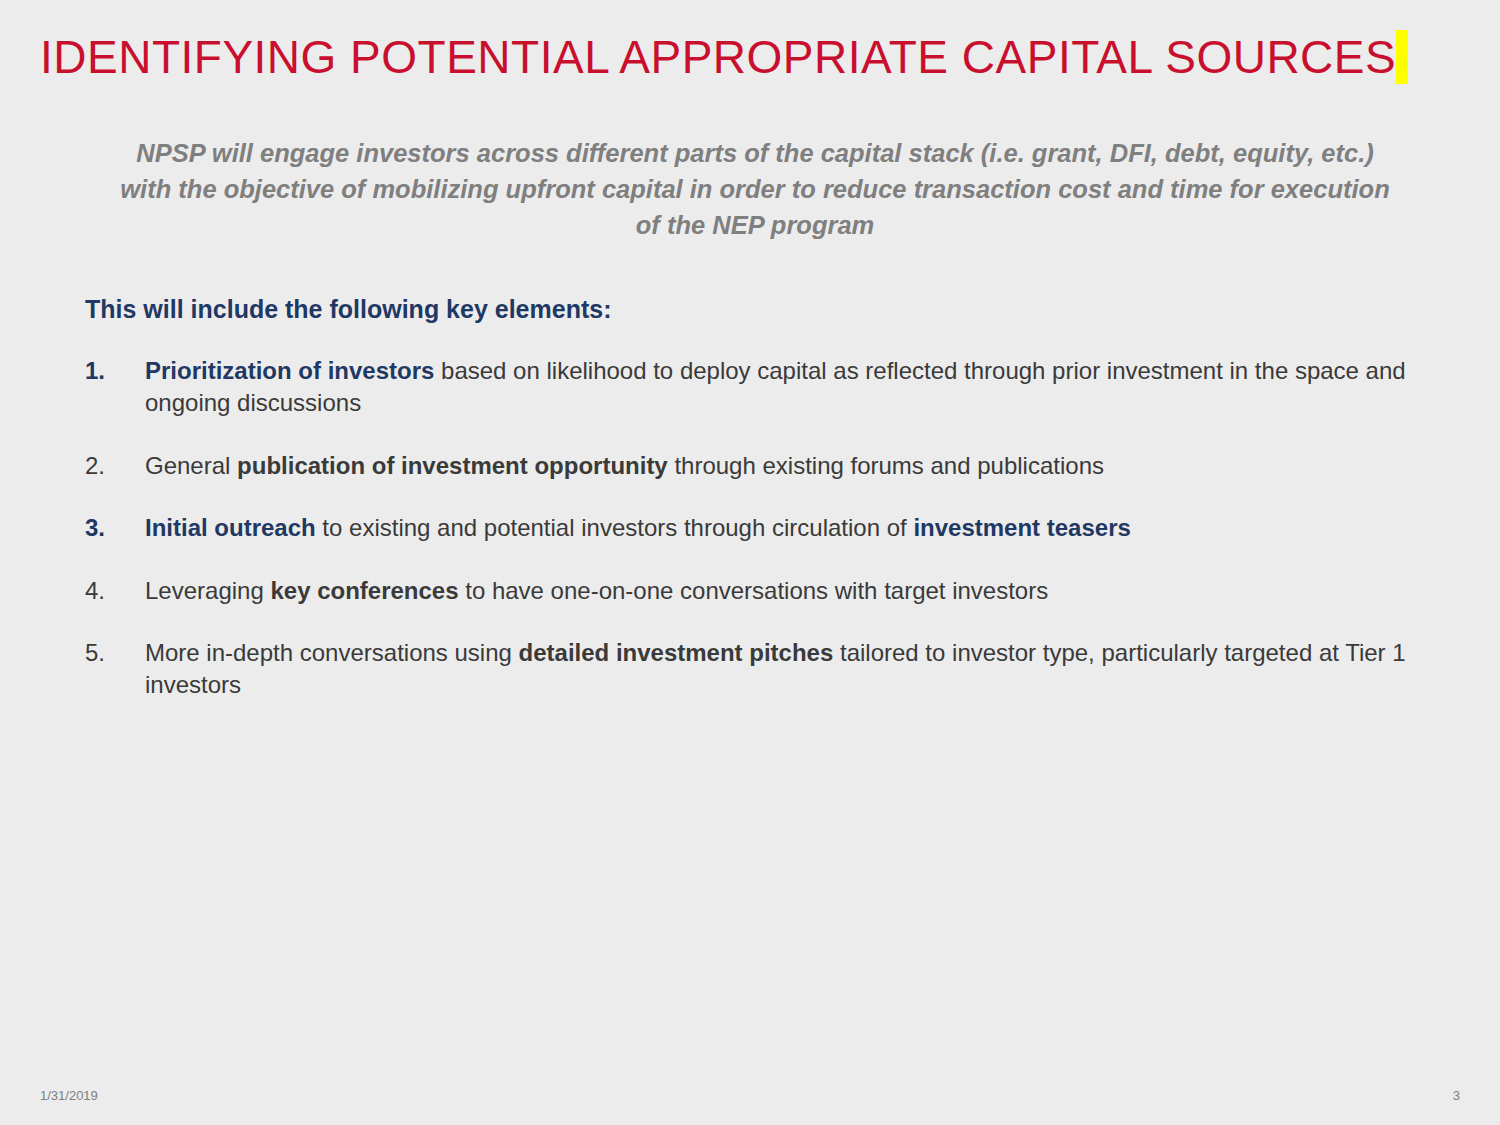IDENTIFYING POTENTIAL APPROPRIATE CAPITAL SOURCES|
NPSP will engage investors across different parts of the capital stack (i.e. grant, DFI, debt, equity, etc.) with the objective of mobilizing upfront capital in order to reduce transaction cost and time for execution of the NEP program
This will include the following key elements:
Prioritization of investors based on likelihood to deploy capital as reflected through prior investment in the space and ongoing discussions
General publication of investment opportunity through existing forums and publications
Initial outreach to existing and potential investors through circulation of investment teasers
Leveraging key conferences to have one-on-one conversations with target investors
More in-depth conversations using detailed investment pitches tailored to investor type, particularly targeted at Tier 1 investors
1/31/2019
3